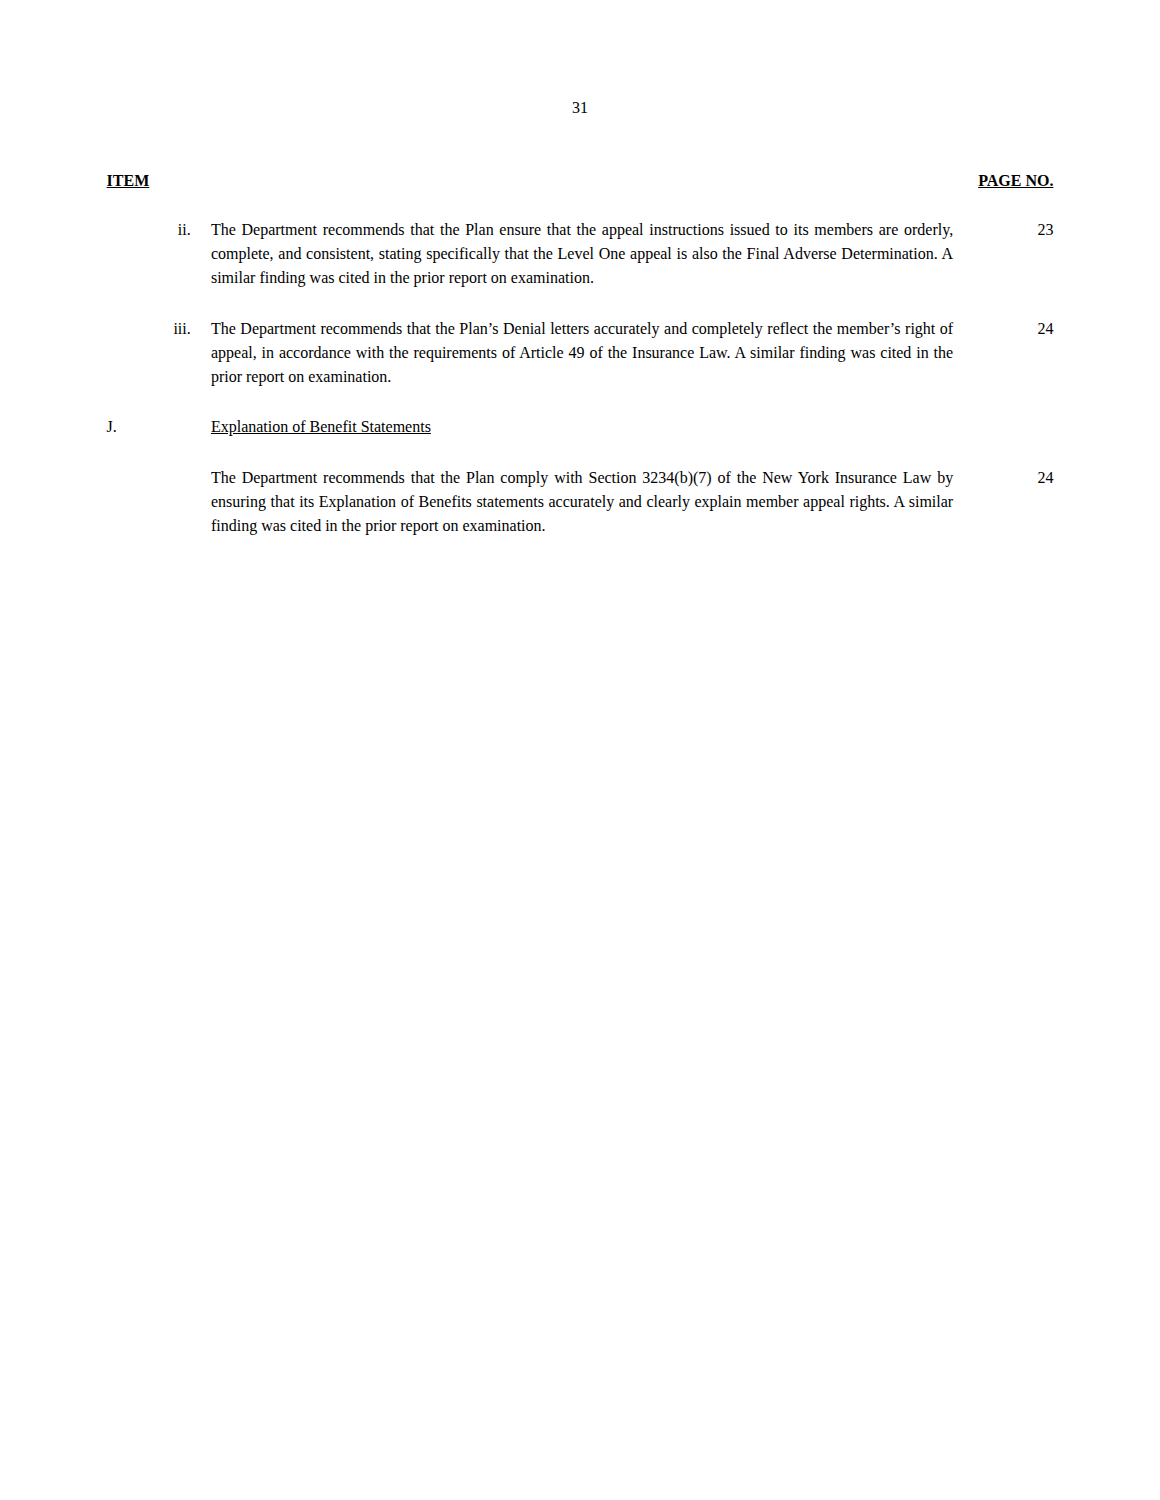31
| ITEM | PAGE NO. |
| --- | --- |
| | ii. | The Department recommends that the Plan ensure that the appeal instructions issued to its members are orderly, complete, and consistent, stating specifically that the Level One appeal is also the Final Adverse Determination. A similar finding was cited in the prior report on examination. | 23 |
| | iii. | The Department recommends that the Plan’s Denial letters accurately and completely reflect the member’s right of appeal, in accordance with the requirements of Article 49 of the Insurance Law. A similar finding was cited in the prior report on examination. | 24 |
| J. | | Explanation of Benefit Statements | |
| | | The Department recommends that the Plan comply with Section 3234(b)(7) of the New York Insurance Law by ensuring that its Explanation of Benefits statements accurately and clearly explain member appeal rights. A similar finding was cited in the prior report on examination. | 24 |